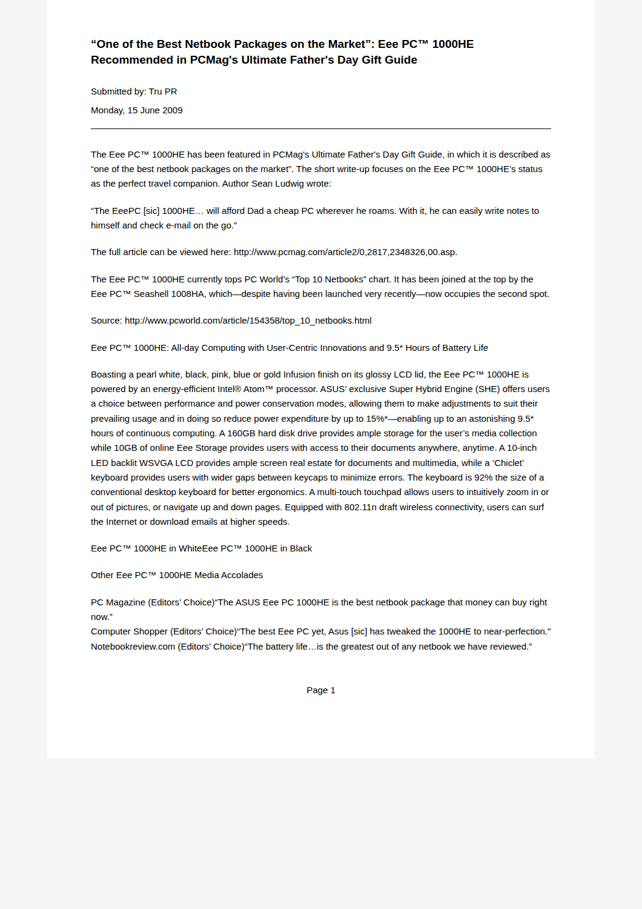“One of the Best Netbook Packages on the Market”: Eee PC™ 1000HE Recommended in PCMag's Ultimate Father's Day Gift Guide
Submitted by: Tru PR
Monday, 15 June 2009
The Eee PC™ 1000HE has been featured in PCMag's Ultimate Father's Day Gift Guide, in which it is described as “one of the best netbook packages on the market”. The short write-up focuses on the Eee PC™ 1000HE’s status as the perfect travel companion. Author Sean Ludwig wrote:
“The EeePC [sic] 1000HE… will afford Dad a cheap PC wherever he roams. With it, he can easily write notes to himself and check e-mail on the go.”
The full article can be viewed here: http://www.pcmag.com/article2/0,2817,2348326,00.asp.
The Eee PC™ 1000HE currently tops PC World’s “Top 10 Netbooks” chart. It has been joined at the top by the Eee PC™ Seashell 1008HA, which—despite having been launched very recently—now occupies the second spot.
Source: http://www.pcworld.com/article/154358/top_10_netbooks.html
Eee PC™ 1000HE: All-day Computing with User-Centric Innovations and 9.5* Hours of Battery Life
Boasting a pearl white, black, pink, blue or gold Infusion finish on its glossy LCD lid, the Eee PC™ 1000HE is powered by an energy-efficient Intel® Atom™ processor. ASUS’ exclusive Super Hybrid Engine (SHE) offers users a choice between performance and power conservation modes, allowing them to make adjustments to suit their prevailing usage and in doing so reduce power expenditure by up to 15%*—enabling up to an astonishing 9.5* hours of continuous computing. A 160GB hard disk drive provides ample storage for the user’s media collection while 10GB of online Eee Storage provides users with access to their documents anywhere, anytime. A 10-inch LED backlit WSVGA LCD provides ample screen real estate for documents and multimedia, while a ‘Chiclet’ keyboard provides users with wider gaps between keycaps to minimize errors. The keyboard is 92% the size of a conventional desktop keyboard for better ergonomics. A multi-touch touchpad allows users to intuitively zoom in or out of pictures, or navigate up and down pages. Equipped with 802.11n draft wireless connectivity, users can surf the Internet or download emails at higher speeds.
Eee PC™ 1000HE in WhiteEee PC™ 1000HE in Black
Other Eee PC™ 1000HE Media Accolades
PC Magazine (Editors’ Choice)“The ASUS Eee PC 1000HE is the best netbook package that money can buy right now.”
Computer Shopper (Editors’ Choice)“The best Eee PC yet, Asus [sic] has tweaked the 1000HE to near-perfection."
Notebookreview.com (Editors’ Choice)“The battery life…is the greatest out of any netbook we have reviewed.”
Page 1